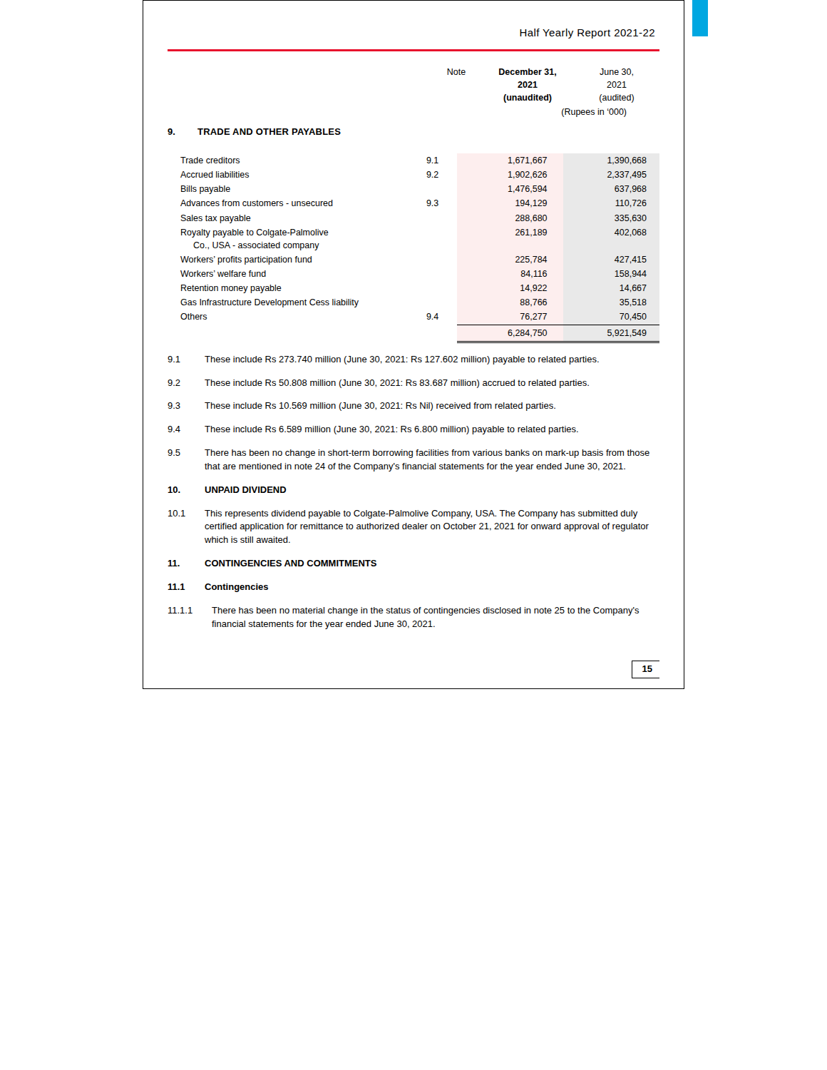Half Yearly Report 2021-22
Note
December 31,
2021
(unaudited)
June 30,
2021
(audited)
(Rupees in ‘000)
9.
TRADE AND OTHER PAYABLES
| Trade creditors | 9.1 | 1,671,667 | 1,390,668 |
| Accrued liabilities | 9.2 | 1,902,626 | 2,337,495 |
| Bills payable | | 1,476,594 | 637,968 |
| Advances from customers - unsecured | 9.3 | 194,129 | 110,726 |
| Sales tax payable | | 288,680 | 335,630 |
| Royalty payable to Colgate-Palmolive Co., USA - associated company | | 261,189 | 402,068 |
| Workers’ profits participation fund | | 225,784 | 427,415 |
| Workers’ welfare fund | | 84,116 | 158,944 |
| Retention money payable | | 14,922 | 14,667 |
| Gas Infrastructure Development Cess liability | | 88,766 | 35,518 |
| Others | 9.4 | 76,277 | 70,450 |
| | | 6,284,750 | 5,921,549 |
9.1
These include Rs 273.740 million (June 30, 2021: Rs 127.602 million) payable to related parties.
9.2
These include Rs 50.808 million (June 30, 2021: Rs 83.687 million) accrued to related parties.
9.3
These include Rs 10.569 million (June 30, 2021: Rs Nil) received from related parties.
9.4
These include Rs 6.589 million (June 30, 2021: Rs 6.800 million) payable to related parties.
9.5
There has been no change in short-term borrowing facilities from various banks on mark-up basis from those that are mentioned in note 24 of the Company's financial statements for the year ended June 30, 2021.
10.
UNPAID DIVIDEND
10.1
This represents dividend payable to Colgate-Palmolive Company, USA. The Company has submitted duly certified application for remittance to authorized dealer on October 21, 2021 for onward approval of regulator which is still awaited.
11.
CONTINGENCIES AND COMMITMENTS
11.1
Contingencies
11.1.1
There has been no material change in the status of contingencies disclosed in note 25 to the Company's financial statements for the year ended June 30, 2021.
15